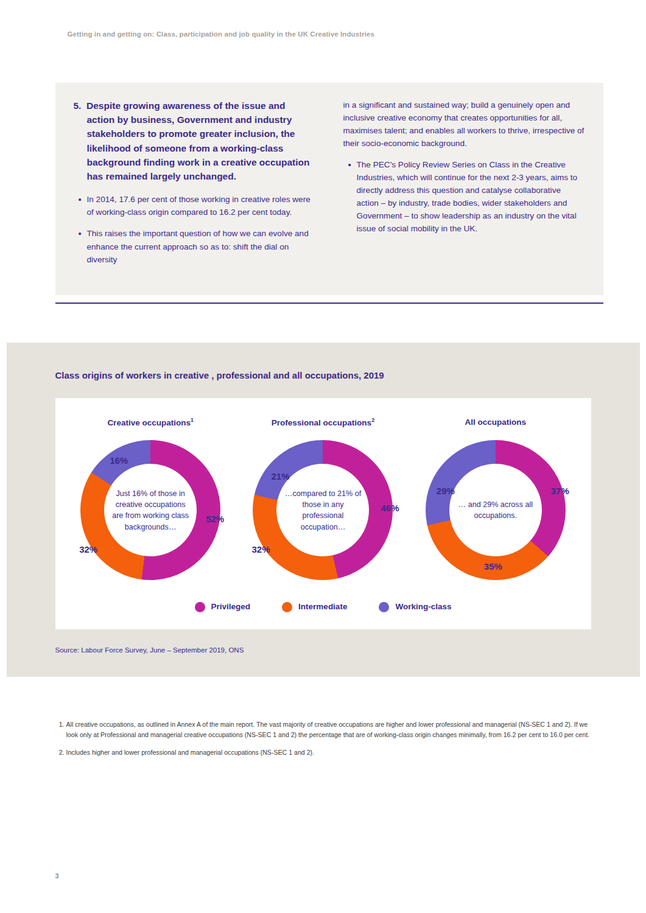Getting in and getting on: Class, participation and job quality in the UK Creative Industries
5. Despite growing awareness of the issue and action by business, Government and industry stakeholders to promote greater inclusion, the likelihood of someone from a working-class background finding work in a creative occupation has remained largely unchanged.
In 2014, 17.6 per cent of those working in creative roles were of working-class origin compared to 16.2 per cent today.
This raises the important question of how we can evolve and enhance the current approach so as to: shift the dial on diversity
in a significant and sustained way; build a genuinely open and inclusive creative economy that creates opportunities for all, maximises talent; and enables all workers to thrive, irrespective of their socio-economic background.
The PEC's Policy Review Series on Class in the Creative Industries, which will continue for the next 2-3 years, aims to directly address this question and catalyse collaborative action – by industry, trade bodies, wider stakeholders and Government – to show leadership as an industry on the vital issue of social mobility in the UK.
Class origins of workers in creative , professional and all occupations, 2019
Creative occupations1
Just 16% of those in creative occupations are from working class backgrounds…
52%
32%
16%
Professional occupations2
…compared to 21% of those in any professional occupation…
46%
32%
21%
All occupations
… and 29% across all occupations.
37%
35%
29%
Privileged
Intermediate
Working-class
Source: Labour Force Survey, June – September 2019, ONS
All creative occupations, as outlined in Annex A of the main report. The vast majority of creative occupations are higher and lower professional and managerial (NS-SEC 1 and 2). If we look only at Professional and managerial creative occupations (NS-SEC 1 and 2) the percentage that are of working-class origin changes minimally, from 16.2 per cent to 16.0 per cent.
Includes higher and lower professional and managerial occupations (NS-SEC 1 and 2).
3